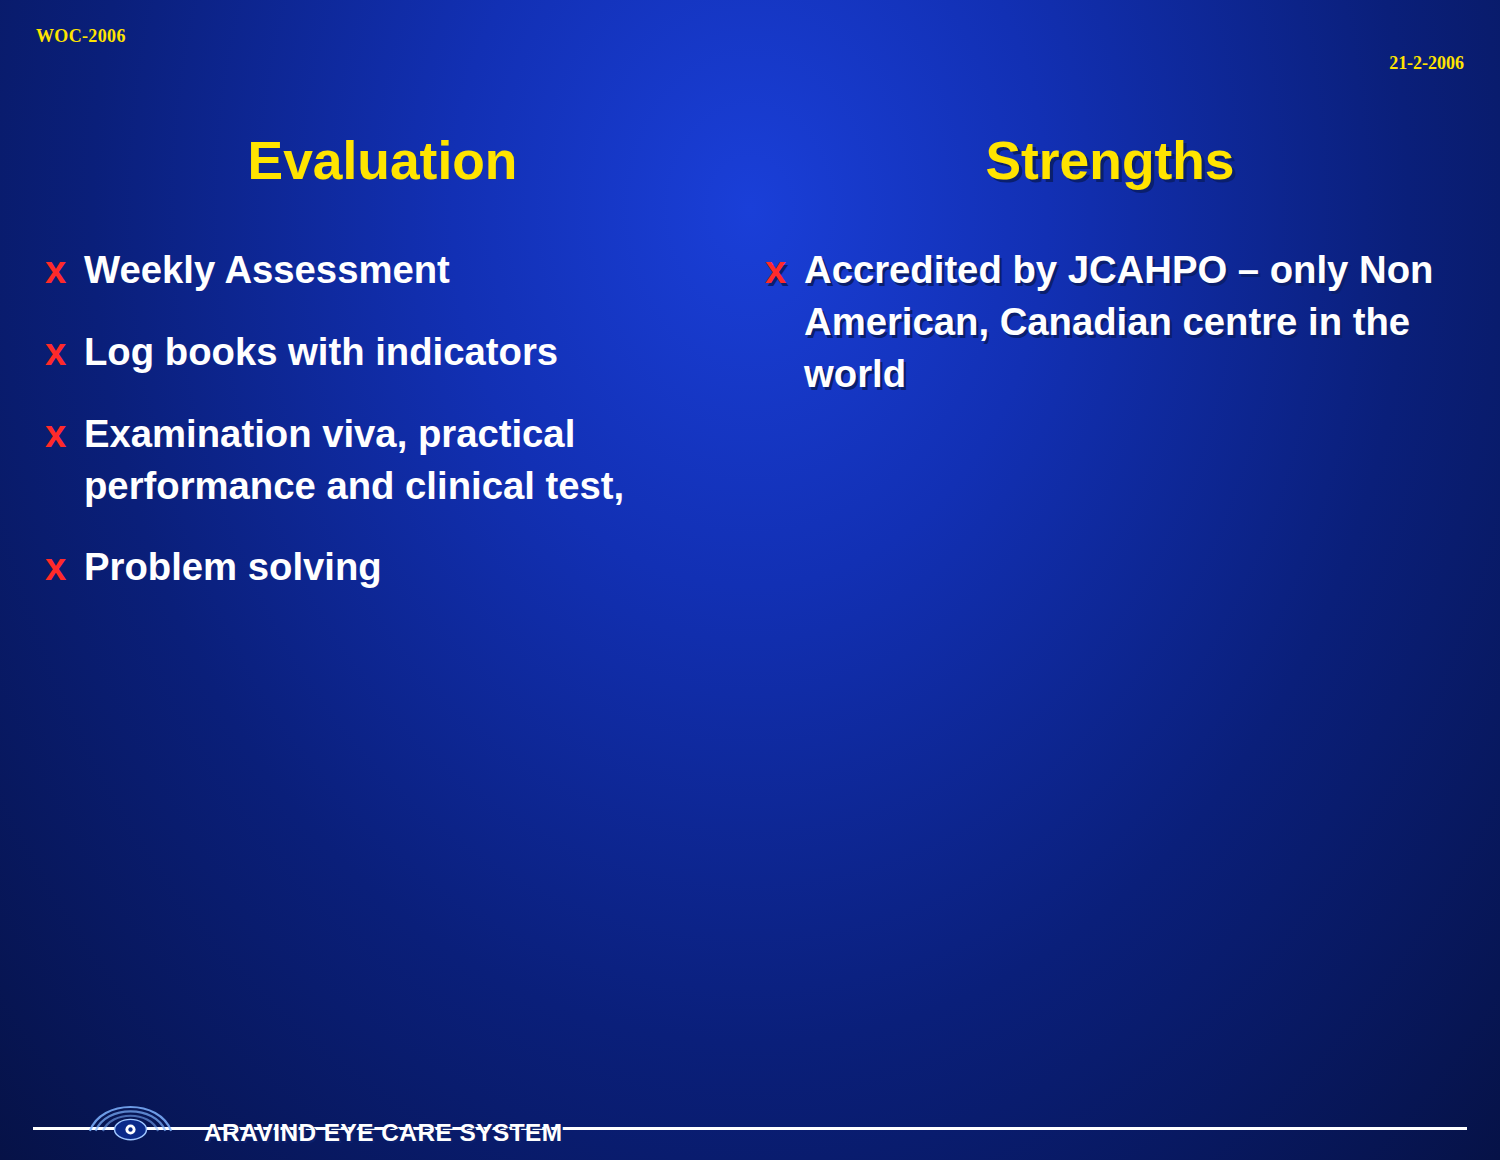WOC-2006
21-2-2006
Evaluation
Weekly Assessment
Log books with indicators
Examination viva, practical performance and clinical test,
Problem solving
Strengths
Accredited by JCAHPO – only Non American, Canadian centre in the world
ARAVIND EYE CARE SYSTEM